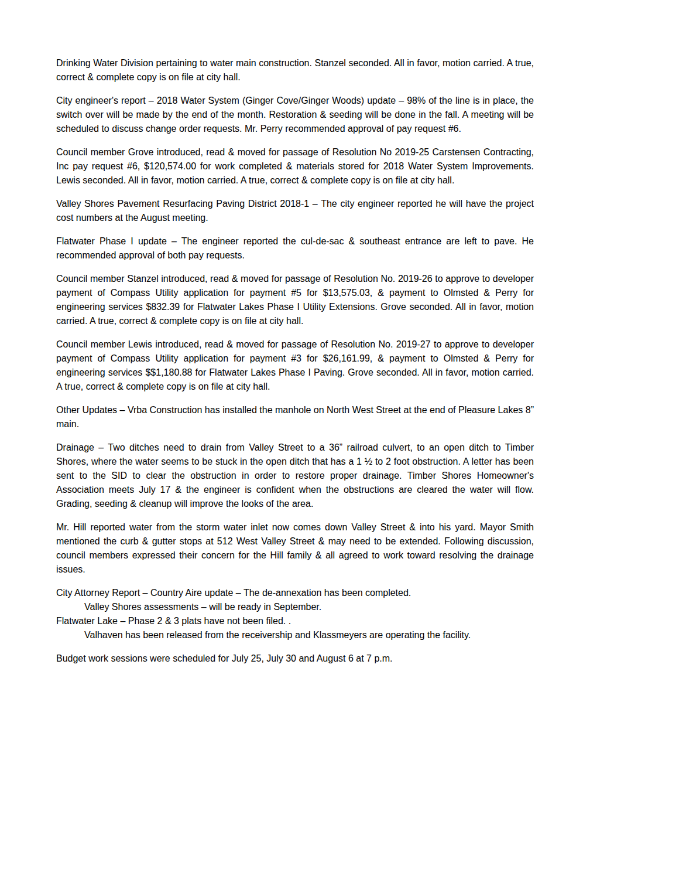Drinking Water Division pertaining to water main construction. Stanzel seconded. All in favor, motion carried. A true, correct & complete copy is on file at city hall.
City engineer's report – 2018 Water System (Ginger Cove/Ginger Woods) update – 98% of the line is in place, the switch over will be made by the end of the month. Restoration & seeding will be done in the fall. A meeting will be scheduled to discuss change order requests. Mr. Perry recommended approval of pay request #6.
Council member Grove introduced, read & moved for passage of Resolution No 2019-25 Carstensen Contracting, Inc pay request #6, $120,574.00 for work completed & materials stored for 2018 Water System Improvements. Lewis seconded. All in favor, motion carried. A true, correct & complete copy is on file at city hall.
Valley Shores Pavement Resurfacing Paving District 2018-1 – The city engineer reported he will have the project cost numbers at the August meeting.
Flatwater Phase I update – The engineer reported the cul-de-sac & southeast entrance are left to pave. He recommended approval of both pay requests.
Council member Stanzel introduced, read & moved for passage of Resolution No. 2019-26 to approve to developer payment of Compass Utility application for payment #5 for $13,575.03, & payment to Olmsted & Perry for engineering services $832.39 for Flatwater Lakes Phase I Utility Extensions. Grove seconded. All in favor, motion carried. A true, correct & complete copy is on file at city hall.
Council member Lewis introduced, read & moved for passage of Resolution No. 2019-27 to approve to developer payment of Compass Utility application for payment #3 for $26,161.99, & payment to Olmsted & Perry for engineering services $$1,180.88 for Flatwater Lakes Phase I Paving. Grove seconded. All in favor, motion carried. A true, correct & complete copy is on file at city hall.
Other Updates – Vrba Construction has installed the manhole on North West Street at the end of Pleasure Lakes 8” main.
Drainage – Two ditches need to drain from Valley Street to a 36” railroad culvert, to an open ditch to Timber Shores, where the water seems to be stuck in the open ditch that has a 1 ½ to 2 foot obstruction. A letter has been sent to the SID to clear the obstruction in order to restore proper drainage. Timber Shores Homeowner's Association meets July 17 & the engineer is confident when the obstructions are cleared the water will flow. Grading, seeding & cleanup will improve the looks of the area.
Mr. Hill reported water from the storm water inlet now comes down Valley Street & into his yard. Mayor Smith mentioned the curb & gutter stops at 512 West Valley Street & may need to be extended. Following discussion, council members expressed their concern for the Hill family & all agreed to work toward resolving the drainage issues.
City Attorney Report – Country Aire update – The de-annexation has been completed.
Valley Shores assessments – will be ready in September.
Flatwater Lake – Phase 2 & 3 plats have not been filed. .
Valhaven has been released from the receivership and Klassmeyers are operating the facility.
Budget work sessions were scheduled for July 25, July 30 and August 6 at 7 p.m.